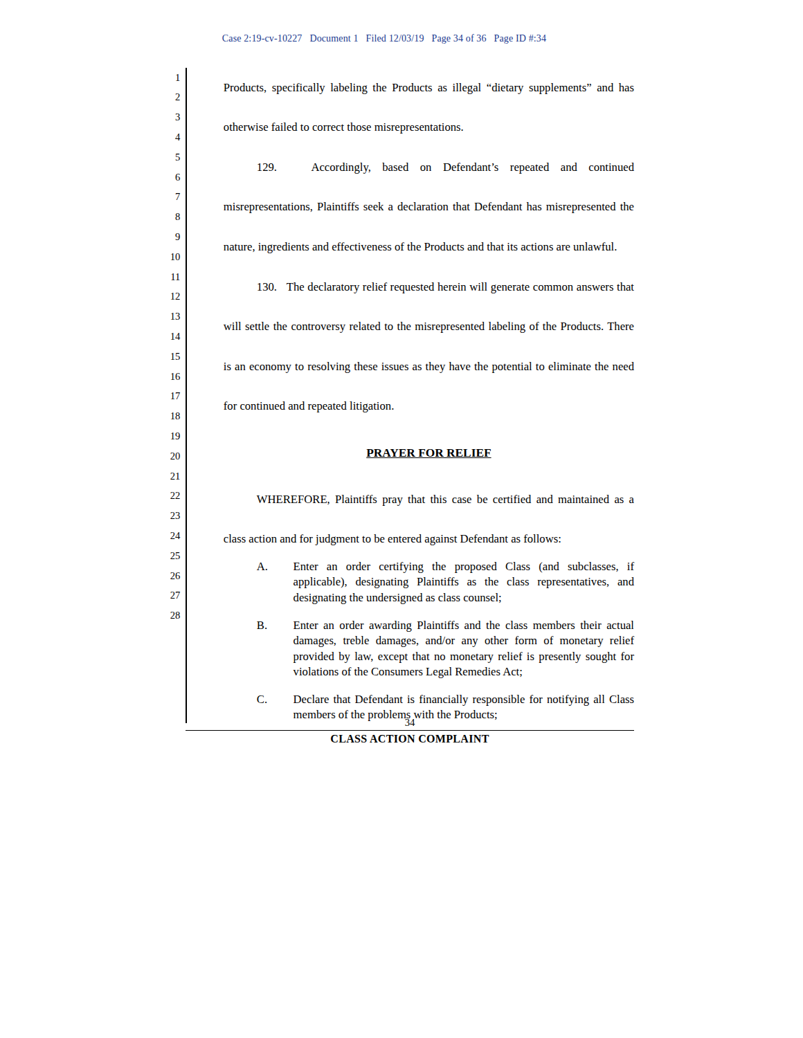Case 2:19-cv-10227 Document 1 Filed 12/03/19 Page 34 of 36 Page ID #:34
1
2
3
4
5
6
7
8
9
10
11
12
13
14
15
16
17
18
19
20
21
22
23
24
25
26
27
28
Products, specifically labeling the Products as illegal “dietary supplements” and has otherwise failed to correct those misrepresentations.
129. Accordingly, based on Defendant’s repeated and continued misrepresentations, Plaintiffs seek a declaration that Defendant has misrepresented the nature, ingredients and effectiveness of the Products and that its actions are unlawful.
130. The declaratory relief requested herein will generate common answers that will settle the controversy related to the misrepresented labeling of the Products. There is an economy to resolving these issues as they have the potential to eliminate the need for continued and repeated litigation.
PRAYER FOR RELIEF
WHEREFORE, Plaintiffs pray that this case be certified and maintained as a class action and for judgment to be entered against Defendant as follows:
A. Enter an order certifying the proposed Class (and subclasses, if applicable), designating Plaintiffs as the class representatives, and designating the undersigned as class counsel;
B. Enter an order awarding Plaintiffs and the class members their actual damages, treble damages, and/or any other form of monetary relief provided by law, except that no monetary relief is presently sought for violations of the Consumers Legal Remedies Act;
C. Declare that Defendant is financially responsible for notifying all Class members of the problems with the Products;
34
CLASS ACTION COMPLAINT